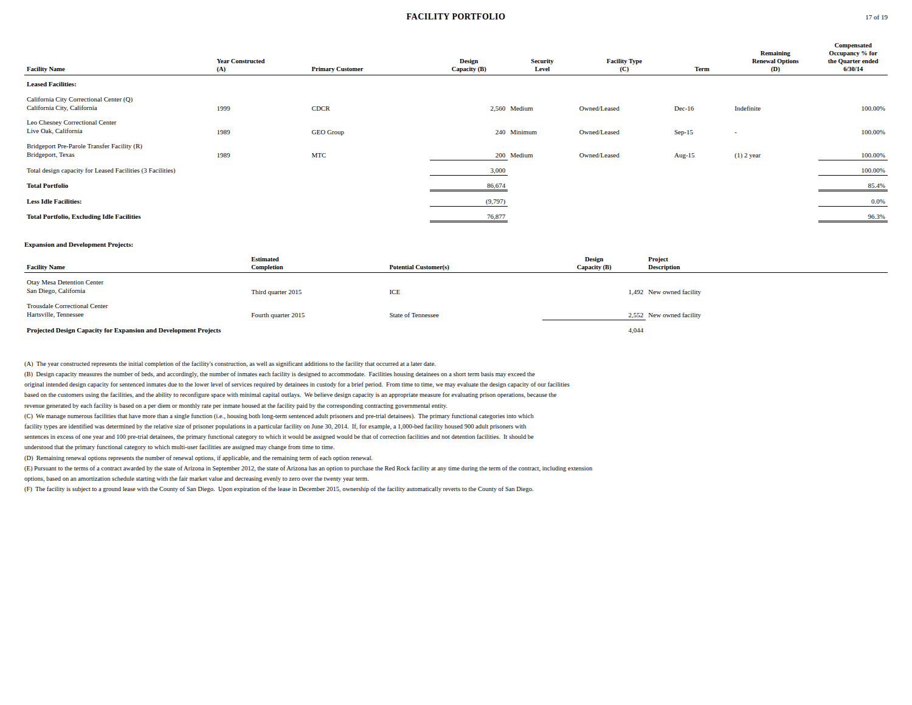17 of 19
FACILITY PORTFOLIO
| Facility Name | Year Constructed (A) | Primary Customer | Design Capacity (B) | Security Level | Facility Type (C) | Term | Remaining Renewal Options (D) | Compensated Occupancy % for the Quarter ended 6/30/14 |
| --- | --- | --- | --- | --- | --- | --- | --- | --- |
| Leased Facilities: |
| California City Correctional Center (Q) California City, California | 1999 | CDCR | 2,560 | Medium | Owned/Leased | Dec-16 | Indefinite | 100.00% |
| Leo Chesney Correctional Center Live Oak, California | 1989 | GEO Group | 240 | Minimum | Owned/Leased | Sep-15 | - | 100.00% |
| Bridgeport Pre-Parole Transfer Facility (R) Bridgeport, Texas | 1989 | MTC | 200 | Medium | Owned/Leased | Aug-15 | (1) 2 year | 100.00% |
| Total design capacity for Leased Facilities (3 Facilities) | | | 3,000 | | | | | 100.00% |
| Total Portfolio | | | 86,674 | | | | | 85.4% |
| Less Idle Facilities: | | | (9,797) | | | | | 0.0% |
| Total Portfolio, Excluding Idle Facilities | | | 76,877 | | | | | 96.3% |
Expansion and Development Projects:
| Facility Name | Estimated Completion | Potential Customer(s) | Design Capacity (B) | Project Description |
| --- | --- | --- | --- | --- |
| Otay Mesa Detention Center San Diego, California | Third quarter 2015 | ICE | 1,492 | New owned facility |
| Trousdale Correctional Center Hartsville, Tennessee | Fourth quarter 2015 | State of Tennessee | 2,552 | New owned facility |
| Projected Design Capacity for Expansion and Development Projects | | | 4,044 | |
(A) The year constructed represents the initial completion of the facility's construction, as well as significant additions to the facility that occurred at a later date.
(B) Design capacity measures the number of beds, and accordingly, the number of inmates each facility is designed to accommodate. Facilities housing detainees on a short term basis may exceed the
original intended design capacity for sentenced inmates due to the lower level of services required by detainees in custody for a brief period. From time to time, we may evaluate the design capacity of our facilities
based on the customers using the facilities, and the ability to reconfigure space with minimal capital outlays. We believe design capacity is an appropriate measure for evaluating prison operations, because the
revenue generated by each facility is based on a per diem or monthly rate per inmate housed at the facility paid by the corresponding contracting governmental entity.
(C) We manage numerous facilities that have more than a single function (i.e., housing both long-term sentenced adult prisoners and pre-trial detainees). The primary functional categories into which
facility types are identified was determined by the relative size of prisoner populations in a particular facility on June 30, 2014. If, for example, a 1,000-bed facility housed 900 adult prisoners with
sentences in excess of one year and 100 pre-trial detainees, the primary functional category to which it would be assigned would be that of correction facilities and not detention facilities. It should be
understood that the primary functional category to which multi-user facilities are assigned may change from time to time.
(D) Remaining renewal options represents the number of renewal options, if applicable, and the remaining term of each option renewal.
(E) Pursuant to the terms of a contract awarded by the state of Arizona in September 2012, the state of Arizona has an option to purchase the Red Rock facility at any time during the term of the contract, including extension
options, based on an amortization schedule starting with the fair market value and decreasing evenly to zero over the twenty year term.
(F) The facility is subject to a ground lease with the County of San Diego. Upon expiration of the lease in December 2015, ownership of the facility automatically reverts to the County of San Diego.